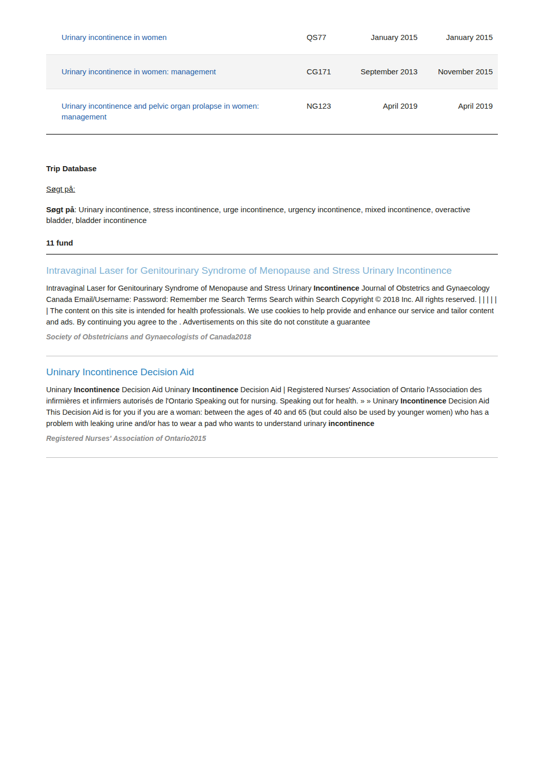| Urinary incontinence in women | QS77 | January 2015 | January 2015 |
| Urinary incontinence in women: management | CG171 | September 2013 | November 2015 |
| Urinary incontinence and pelvic organ prolapse in women: management | NG123 | April 2019 | April 2019 |
Trip Database
Søgt på:
Søgt på: Urinary incontinence, stress incontinence, urge incontinence, urgency incontinence, mixed incontinence, overactive bladder, bladder incontinence
11 fund
Intravaginal Laser for Genitourinary Syndrome of Menopause and Stress Urinary Incontinence
Intravaginal Laser for Genitourinary Syndrome of Menopause and Stress Urinary Incontinence Journal of Obstetrics and Gynaecology Canada Email/Username: Password: Remember me Search Terms Search within Search Copyright © 2018 Inc. All rights reserved. | | | | | | The content on this site is intended for health professionals. We use cookies to help provide and enhance our service and tailor content and ads. By continuing you agree to the . Advertisements on this site do not constitute a guarantee
Society of Obstetricians and Gynaecologists of Canada2018
Uninary Incontinence Decision Aid
Uninary Incontinence Decision Aid Uninary Incontinence Decision Aid | Registered Nurses' Association of Ontario l'Association des infirmières et infirmiers autorisés de l'Ontario Speaking out for nursing. Speaking out for health. » » Uninary Incontinence Decision Aid This Decision Aid is for you if you are a woman: between the ages of 40 and 65 (but could also be used by younger women) who has a problem with leaking urine and/or has to wear a pad who wants to understand urinary incontinence
Registered Nurses' Association of Ontario2015